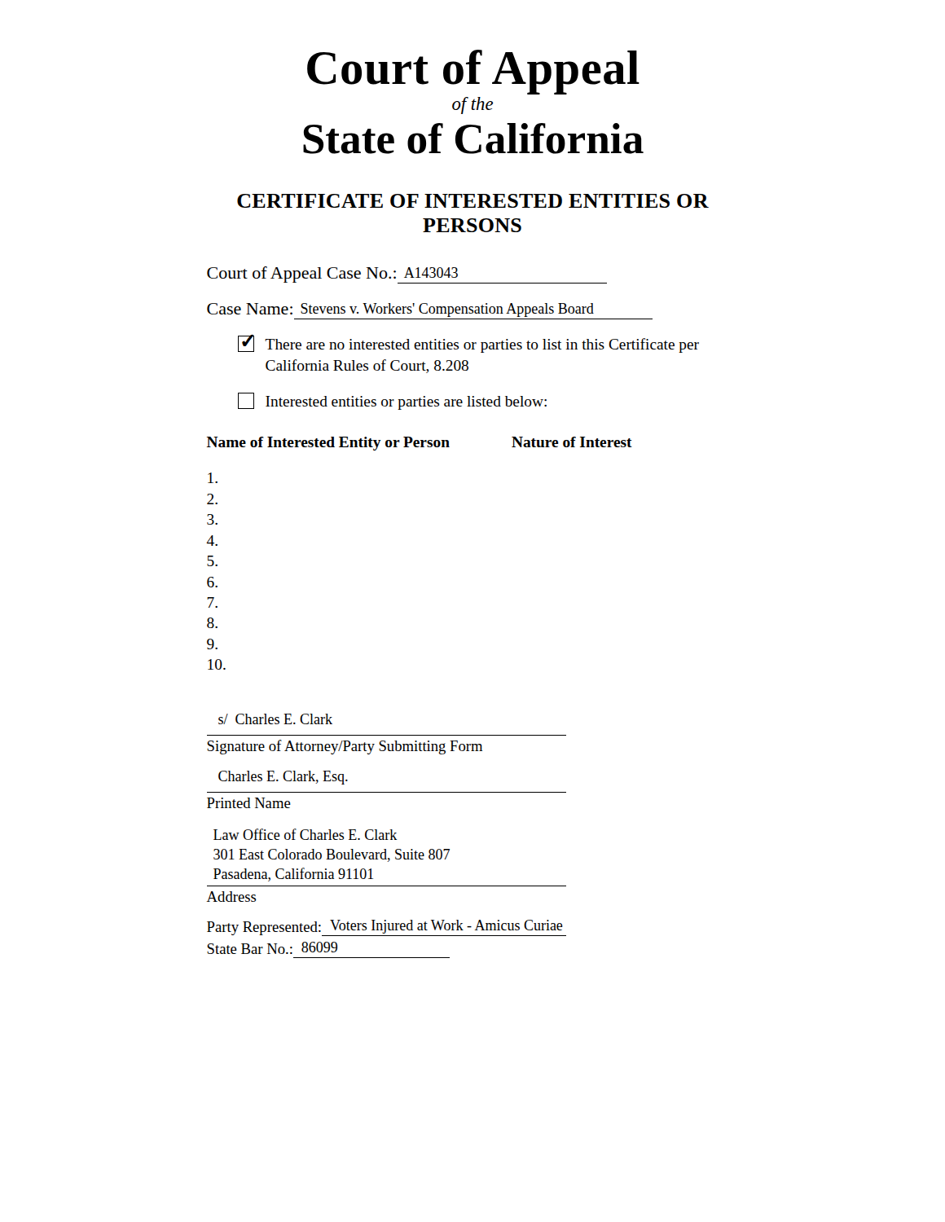Court of Appeal
of the
State of California
CERTIFICATE OF INTERESTED ENTITIES OR PERSONS
Court of Appeal Case No.: A143043
Case Name: Stevens v. Workers' Compensation Appeals Board
✓
There are no interested entities or parties to list in this Certificate per California Rules of Court, 8.208
Interested entities or parties are listed below:
Name of Interested Entity or Person
Nature of Interest
1.
2.
3.
4.
5.
6.
7.
8.
9.
10.
s/ Charles E. Clark
Signature of Attorney/Party Submitting Form
Charles E. Clark, Esq.
Printed Name
Law Office of Charles E. Clark
301 East Colorado Boulevard, Suite 807
Pasadena, California 91101
Address
Party Represented: Voters Injured at Work - Amicus Curiae
State Bar No.: 86099